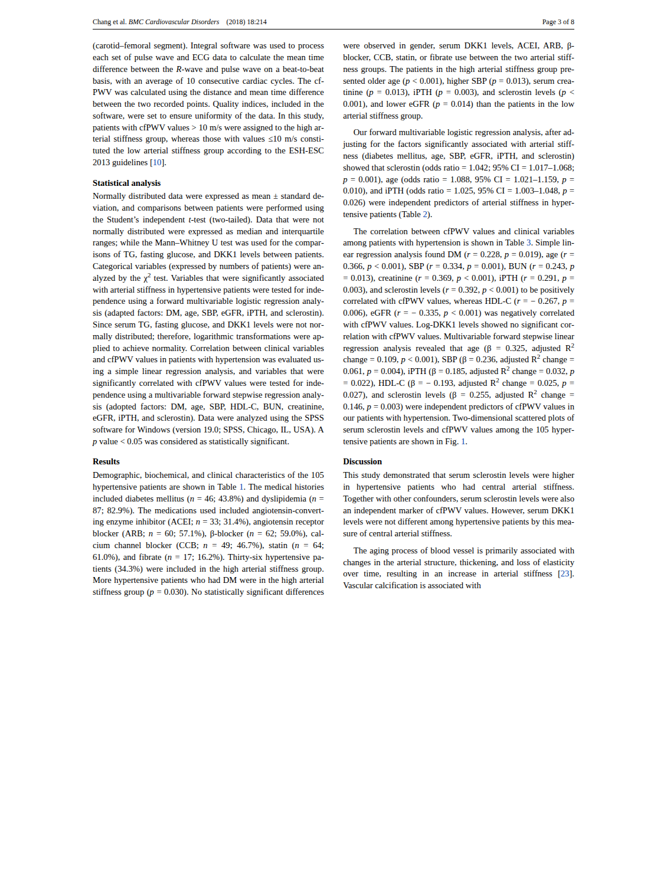Chang et al. BMC Cardiovascular Disorders (2018) 18:214 Page 3 of 8
(carotid–femoral segment). Integral software was used to process each set of pulse wave and ECG data to calculate the mean time difference between the R-wave and pulse wave on a beat-to-beat basis, with an average of 10 consecutive cardiac cycles. The cfPWV was calculated using the distance and mean time difference between the two recorded points. Quality indices, included in the software, were set to ensure uniformity of the data. In this study, patients with cfPWV values > 10 m/s were assigned to the high arterial stiffness group, whereas those with values ≤10 m/s constituted the low arterial stiffness group according to the ESH-ESC 2013 guidelines [10].
Statistical analysis
Normally distributed data were expressed as mean ± standard deviation, and comparisons between patients were performed using the Student’s independent t-test (two-tailed). Data that were not normally distributed were expressed as median and interquartile ranges; while the Mann–Whitney U test was used for the comparisons of TG, fasting glucose, and DKK1 levels between patients. Categorical variables (expressed by numbers of patients) were analyzed by the χ2 test. Variables that were significantly associated with arterial stiffness in hypertensive patients were tested for independence using a forward multivariable logistic regression analysis (adapted factors: DM, age, SBP, eGFR, iPTH, and sclerostin). Since serum TG, fasting glucose, and DKK1 levels were not normally distributed; therefore, logarithmic transformations were applied to achieve normality. Correlation between clinical variables and cfPWV values in patients with hypertension was evaluated using a simple linear regression analysis, and variables that were significantly correlated with cfPWV values were tested for independence using a multivariable forward stepwise regression analysis (adopted factors: DM, age, SBP, HDL-C, BUN, creatinine, eGFR, iPTH, and sclerostin). Data were analyzed using the SPSS software for Windows (version 19.0; SPSS, Chicago, IL, USA). A p value < 0.05 was considered as statistically significant.
Results
Demographic, biochemical, and clinical characteristics of the 105 hypertensive patients are shown in Table 1. The medical histories included diabetes mellitus (n = 46; 43.8%) and dyslipidemia (n = 87; 82.9%). The medications used included angiotensin-converting enzyme inhibitor (ACEI; n = 33; 31.4%), angiotensin receptor blocker (ARB; n = 60; 57.1%), β-blocker (n = 62; 59.0%), calcium channel blocker (CCB; n = 49; 46.7%), statin (n = 64; 61.0%), and fibrate (n = 17; 16.2%). Thirty-six hypertensive patients (34.3%) were included in the high arterial stiffness group. More hypertensive patients who had DM were in the high arterial stiffness group (p = 0.030). No statistically significant differences were observed in gender, serum DKK1 levels, ACEI, ARB, β-blocker, CCB, statin, or fibrate use between the two arterial stiffness groups. The patients in the high arterial stiffness group presented older age (p < 0.001), higher SBP (p = 0.013), serum creatinine (p = 0.013), iPTH (p = 0.003), and sclerostin levels (p < 0.001), and lower eGFR (p = 0.014) than the patients in the low arterial stiffness group.
Our forward multivariable logistic regression analysis, after adjusting for the factors significantly associated with arterial stiffness (diabetes mellitus, age, SBP, eGFR, iPTH, and sclerostin) showed that sclerostin (odds ratio = 1.042; 95% CI = 1.017–1.068; p = 0.001), age (odds ratio = 1.088, 95% CI = 1.021–1.159, p = 0.010), and iPTH (odds ratio = 1.025, 95% CI = 1.003–1.048, p = 0.026) were independent predictors of arterial stiffness in hypertensive patients (Table 2).
The correlation between cfPWV values and clinical variables among patients with hypertension is shown in Table 3. Simple linear regression analysis found DM (r = 0.228, p = 0.019), age (r = 0.366, p < 0.001), SBP (r = 0.334, p = 0.001), BUN (r = 0.243, p = 0.013), creatinine (r = 0.369, p < 0.001), iPTH (r = 0.291, p = 0.003), and sclerostin levels (r = 0.392, p < 0.001) to be positively correlated with cfPWV values, whereas HDL-C (r = − 0.267, p = 0.006), eGFR (r = − 0.335, p < 0.001) was negatively correlated with cfPWV values. Log-DKK1 levels showed no significant correlation with cfPWV values. Multivariable forward stepwise linear regression analysis revealed that age (β = 0.325, adjusted R2 change = 0.109, p < 0.001), SBP (β = 0.236, adjusted R2 change = 0.061, p = 0.004), iPTH (β = 0.185, adjusted R2 change = 0.032, p = 0.022), HDL-C (β = − 0.193, adjusted R2 change = 0.025, p = 0.027), and sclerostin levels (β = 0.255, adjusted R2 change = 0.146, p = 0.003) were independent predictors of cfPWV values in our patients with hypertension. Two-dimensional scattered plots of serum sclerostin levels and cfPWV values among the 105 hypertensive patients are shown in Fig. 1.
Discussion
This study demonstrated that serum sclerostin levels were higher in hypertensive patients who had central arterial stiffness. Together with other confounders, serum sclerostin levels were also an independent marker of cfPWV values. However, serum DKK1 levels were not different among hypertensive patients by this measure of central arterial stiffness.
The aging process of blood vessel is primarily associated with changes in the arterial structure, thickening, and loss of elasticity over time, resulting in an increase in arterial stiffness [23]. Vascular calcification is associated with